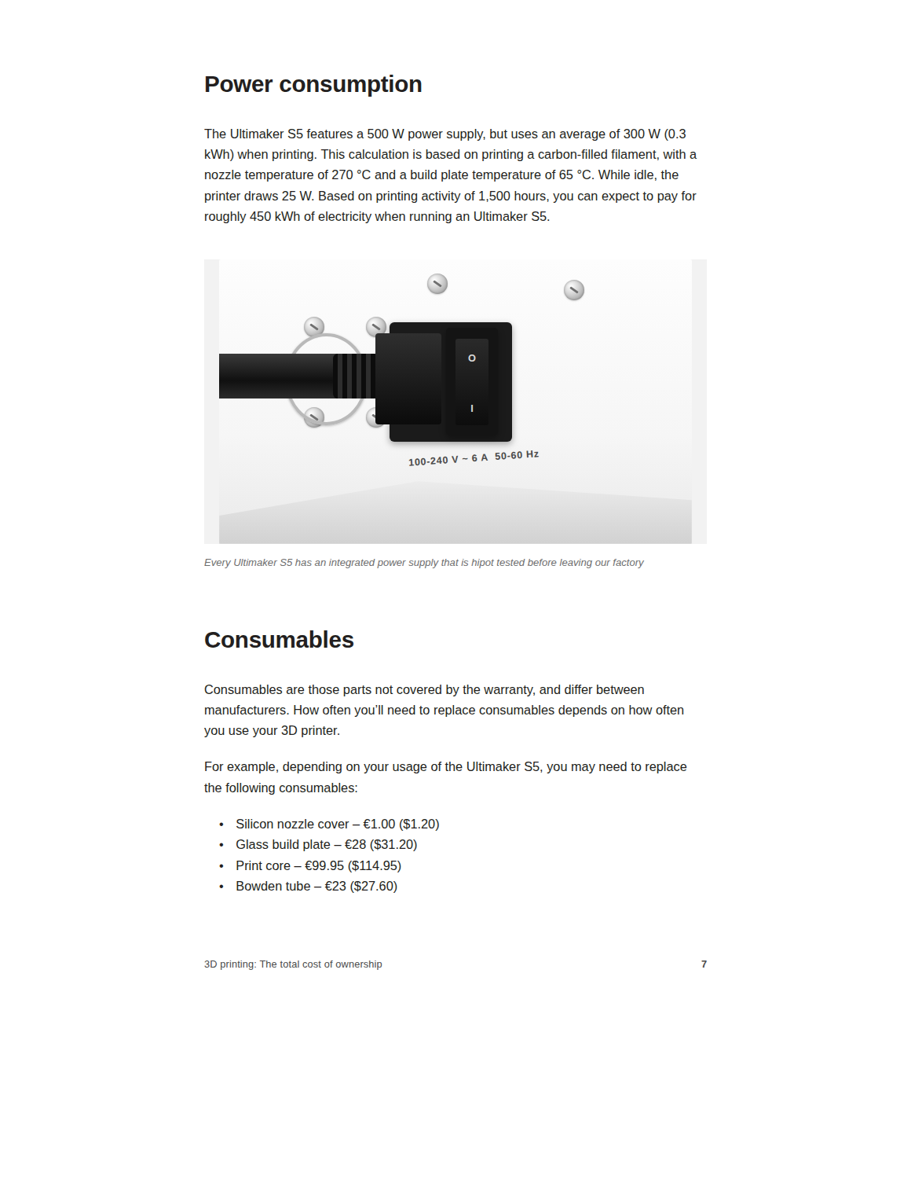Power consumption
The Ultimaker S5 features a 500 W power supply, but uses an average of 300 W (0.3 kWh) when printing. This calculation is based on printing a carbon-filled filament, with a nozzle temperature of 270 °C and a build plate temperature of 65 °C. While idle, the printer draws 25 W. Based on printing activity of 1,500 hours, you can expect to pay for roughly 450 kWh of electricity when running an Ultimaker S5.
100-240 V ~ 6 A 50-60 Hz
Every Ultimaker S5 has an integrated power supply that is hipot tested before leaving our factory
Consumables
Consumables are those parts not covered by the warranty, and differ between manufacturers. How often you’ll need to replace consumables depends on how often you use your 3D printer.
For example, depending on your usage of the Ultimaker S5, you may need to replace the following consumables:
Silicon nozzle cover – €1.00 ($1.20)
Glass build plate – €28 ($31.20)
Print core – €99.95 ($114.95)
Bowden tube – €23 ($27.60)
3D printing: The total cost of ownership 7